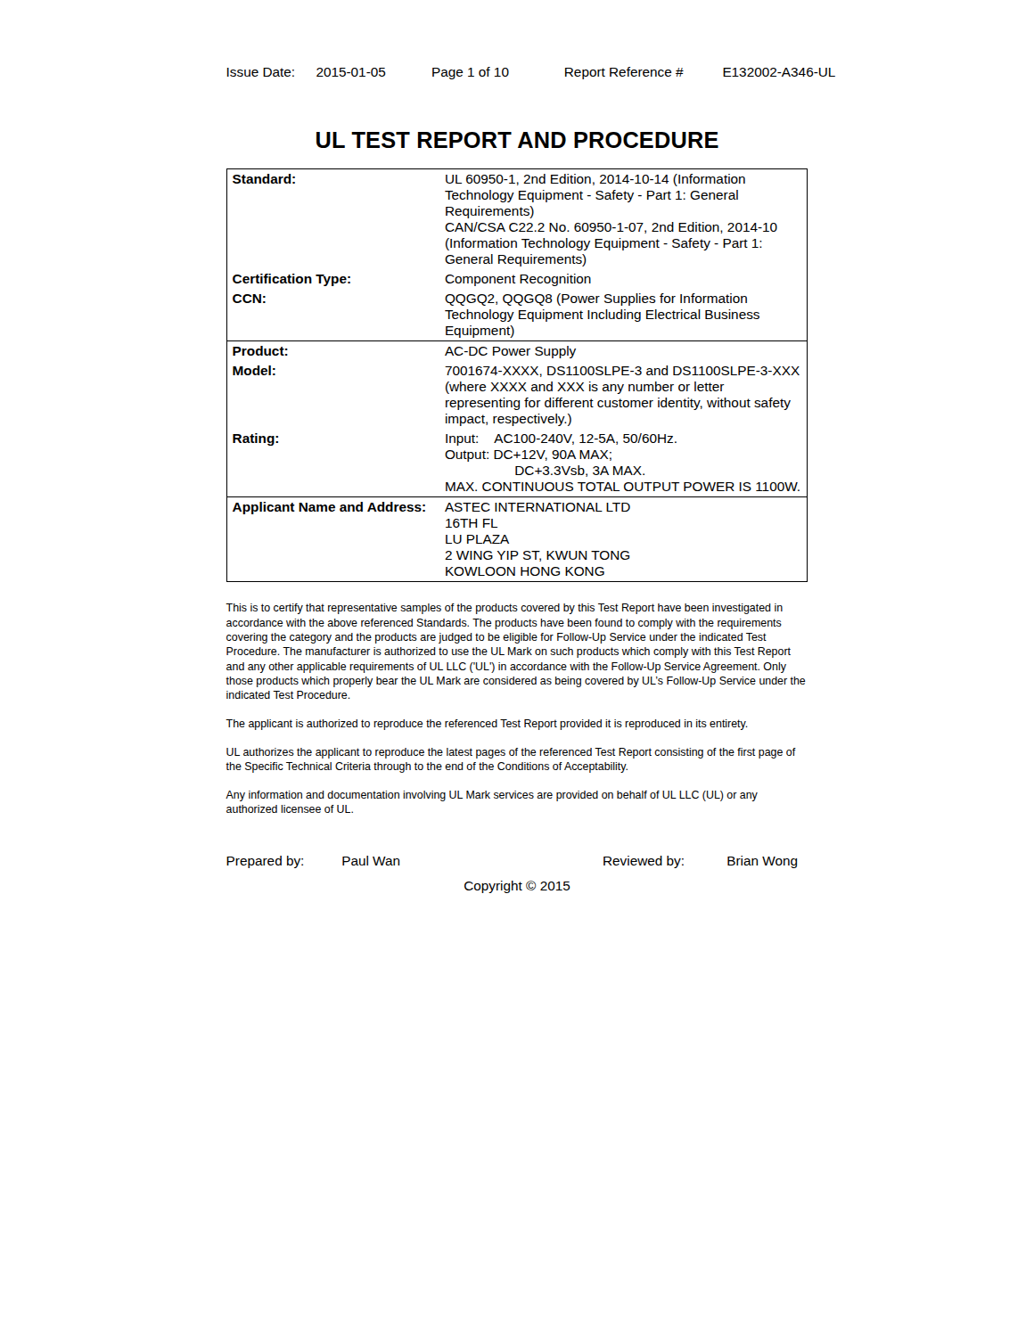Issue Date: 2015-01-05 Page 1 of 10 Report Reference # E132002-A346-UL
UL TEST REPORT AND PROCEDURE
| Standard: | UL 60950-1, 2nd Edition, 2014-10-14 (Information Technology Equipment - Safety - Part 1: General Requirements) CAN/CSA C22.2 No. 60950-1-07, 2nd Edition, 2014-10 (Information Technology Equipment - Safety - Part 1: General Requirements) |
| Certification Type: | Component Recognition |
| CCN: | QQGQ2, QQGQ8 (Power Supplies for Information Technology Equipment Including Electrical Business Equipment) |
| Product: | AC-DC Power Supply |
| Model: | 7001674-XXXX, DS1100SLPE-3 and DS1100SLPE-3-XXX (where XXXX and XXX is any number or letter representing for different customer identity, without safety impact, respectively.) |
| Rating: | Input: AC100-240V, 12-5A, 50/60Hz. Output: DC+12V, 90A MAX; DC+3.3Vsb, 3A MAX. MAX. CONTINUOUS TOTAL OUTPUT POWER IS 1100W. |
| Applicant Name and Address: | ASTEC INTERNATIONAL LTD 16TH FL LU PLAZA 2 WING YIP ST, KWUN TONG KOWLOON HONG KONG |
This is to certify that representative samples of the products covered by this Test Report have been investigated in accordance with the above referenced Standards. The products have been found to comply with the requirements covering the category and the products are judged to be eligible for Follow-Up Service under the indicated Test Procedure. The manufacturer is authorized to use the UL Mark on such products which comply with this Test Report and any other applicable requirements of UL LLC ('UL') in accordance with the Follow-Up Service Agreement. Only those products which properly bear the UL Mark are considered as being covered by UL’s Follow-Up Service under the indicated Test Procedure.
The applicant is authorized to reproduce the referenced Test Report provided it is reproduced in its entirety.
UL authorizes the applicant to reproduce the latest pages of the referenced Test Report consisting of the first page of the Specific Technical Criteria through to the end of the Conditions of Acceptability.
Any information and documentation involving UL Mark services are provided on behalf of UL LLC (UL) or any authorized licensee of UL.
Prepared by: Paul Wan Reviewed by: Brian Wong
Copyright © 2015